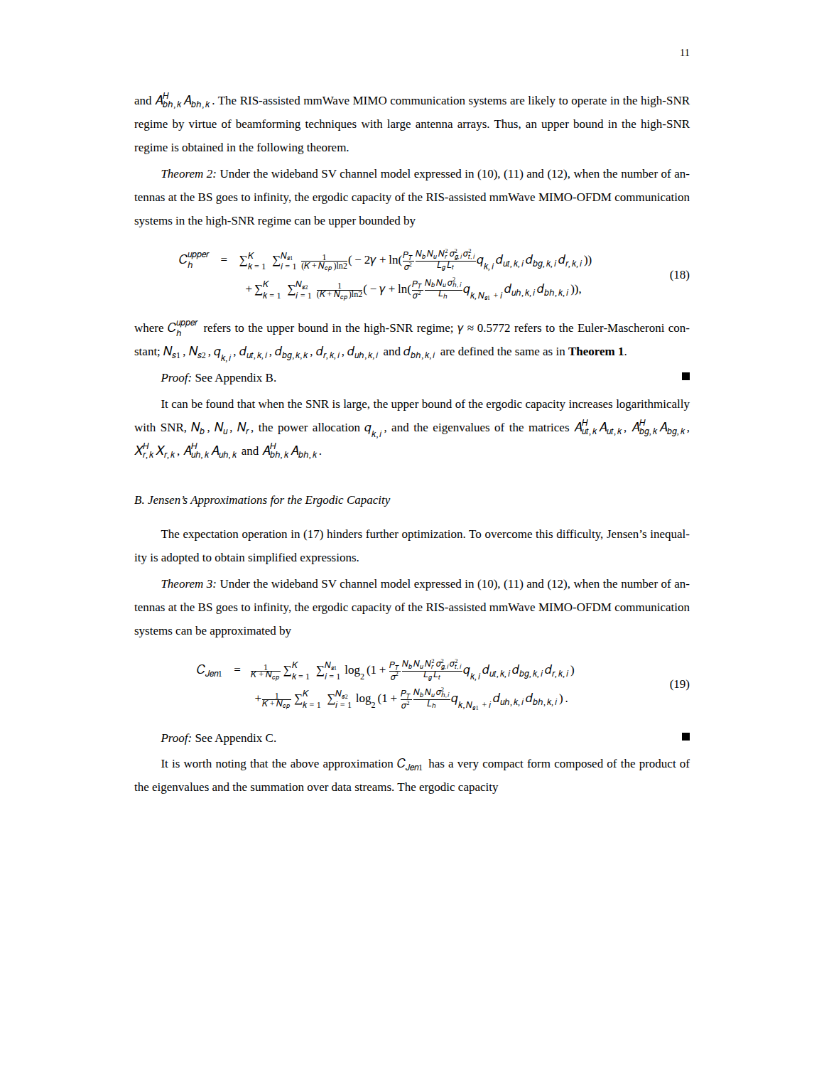11
and Abh,kHAbh,k. The RIS-assisted mmWave MIMO communication systems are likely to operate in the high-SNR regime by virtue of beamforming techniques with large antenna arrays. Thus, an upper bound in the high-SNR regime is obtained in the following theorem.
Theorem 2: Under the wideband SV channel model expressed in (10), (11) and (12), when the number of antennas at the BS goes to infinity, the ergodic capacity of the RIS-assisted mmWave MIMO-OFDM communication systems in the high-SNR regime can be upper bounded by
Chupper = ∑k=1K ∑i=1Ns1 1(K+Ncp)ln2 ( −2γ+ln ( PTσ2 NbNuNr2σg,i2σt,i2 LgLt qk,i dut,k,i dbg,k,i dr,k,i ) ) + ∑k=1K ∑i=1Ns2 1(K+Ncp)ln2 ( −γ+ln ( PTσ2 NbNuσh,i2 Lh qk,Ns1+i duh,k,i dbh,k,i ) ) ,
(18)
where Chupper refers to the upper bound in the high-SNR regime; γ≈0.5772 refers to the Euler-Mascheroni constant; Ns1, Ns2, qk,i, dut,k,i, dbg,k,k, dr,k,i, duh,k,i and dbh,k,i are defined the same as in Theorem 1.
Proof: See Appendix B.
It can be found that when the SNR is large, the upper bound of the ergodic capacity increases logarithmically with SNR, Nb, Nu, Nr, the power allocation qk,i, and the eigenvalues of the matrices Aut,kHAut,k, Abg,kHAbg,k, Xr,kHXr,k, Auh,kHAuh,k and Abh,kHAbh,k.
B. Jensen’s Approximations for the Ergodic Capacity
The expectation operation in (17) hinders further optimization. To overcome this difficulty, Jensen’s inequality is adopted to obtain simplified expressions.
Theorem 3: Under the wideband SV channel model expressed in (10), (11) and (12), when the number of antennas at the BS goes to infinity, the ergodic capacity of the RIS-assisted mmWave MIMO-OFDM communication systems can be approximated by
CJen1 = 1K+Ncp ∑k=1K ∑i=1Ns1 log2 ( 1+ PTσ2 NbNuNr2σg,i2σt,i2 LgLt qk,i dut,k,i dbg,k,i dr,k,i ) + 1K+Ncp ∑k=1K ∑i=1Ns2 log2 ( 1+ PTσ2 NbNuσh,i2 Lh qk,Ns1+i duh,k,i dbh,k,i ) .
(19)
Proof: See Appendix C.
It is worth noting that the above approximation CJen1 has a very compact form composed of the product of the eigenvalues and the summation over data streams. The ergodic capacity